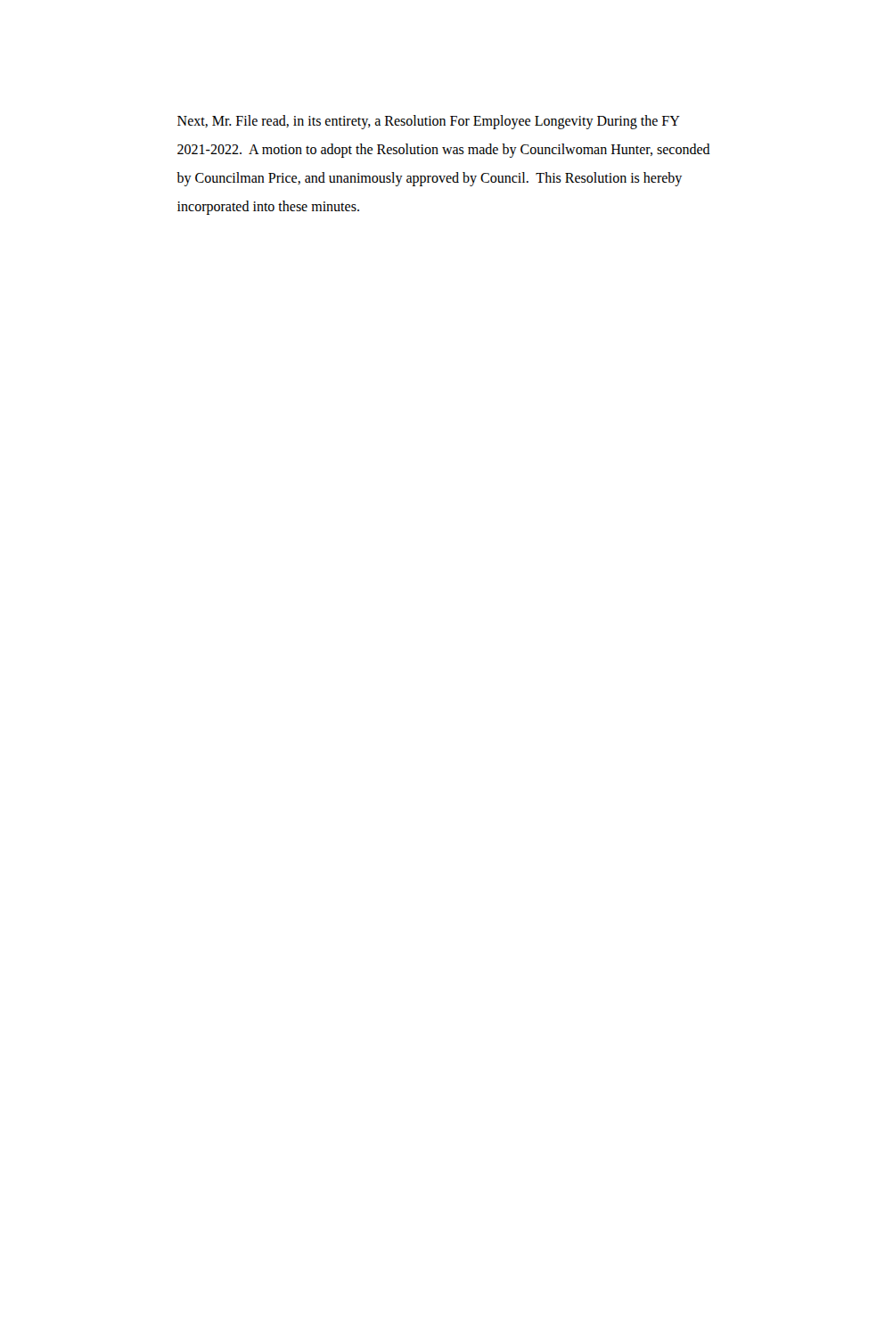Next, Mr. File read, in its entirety, a Resolution For Employee Longevity During the FY 2021-2022. A motion to adopt the Resolution was made by Councilwoman Hunter, seconded by Councilman Price, and unanimously approved by Council. This Resolution is hereby incorporated into these minutes.